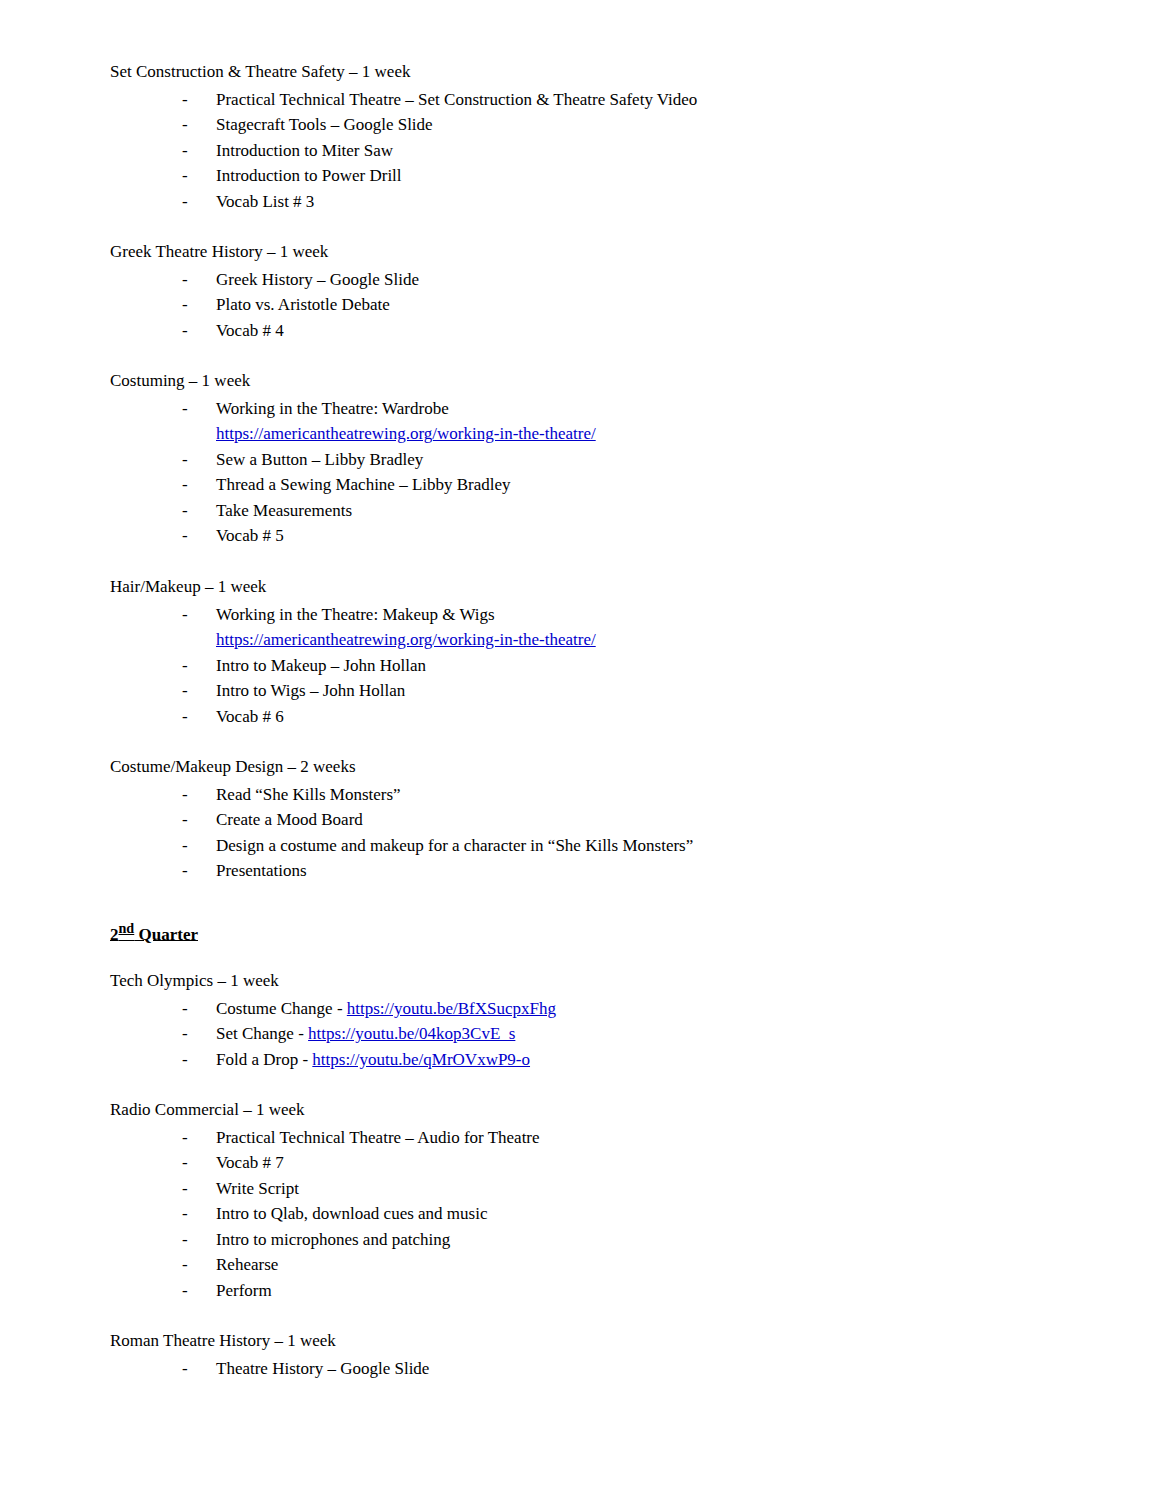Set Construction & Theatre Safety – 1 week
Practical Technical Theatre – Set Construction & Theatre Safety Video
Stagecraft Tools – Google Slide
Introduction to Miter Saw
Introduction to Power Drill
Vocab List # 3
Greek Theatre History – 1 week
Greek History – Google Slide
Plato vs. Aristotle Debate
Vocab # 4
Costuming – 1 week
Working in the Theatre: Wardrobe
https://americantheatrewing.org/working-in-the-theatre/
Sew a Button – Libby Bradley
Thread a Sewing Machine – Libby Bradley
Take Measurements
Vocab # 5
Hair/Makeup – 1 week
Working in the Theatre: Makeup & Wigs
https://americantheatrewing.org/working-in-the-theatre/
Intro to Makeup – John Hollan
Intro to Wigs – John Hollan
Vocab # 6
Costume/Makeup Design – 2 weeks
Read “She Kills Monsters”
Create a Mood Board
Design a costume and makeup for a character in “She Kills Monsters”
Presentations
2nd Quarter
Tech Olympics – 1 week
Costume Change - https://youtu.be/BfXSucpxFhg
Set Change - https://youtu.be/04kop3CvE_s
Fold a Drop - https://youtu.be/qMrOVxwP9-o
Radio Commercial – 1 week
Practical Technical Theatre – Audio for Theatre
Vocab # 7
Write Script
Intro to Qlab, download cues and music
Intro to microphones and patching
Rehearse
Perform
Roman Theatre History – 1 week
Theatre History – Google Slide